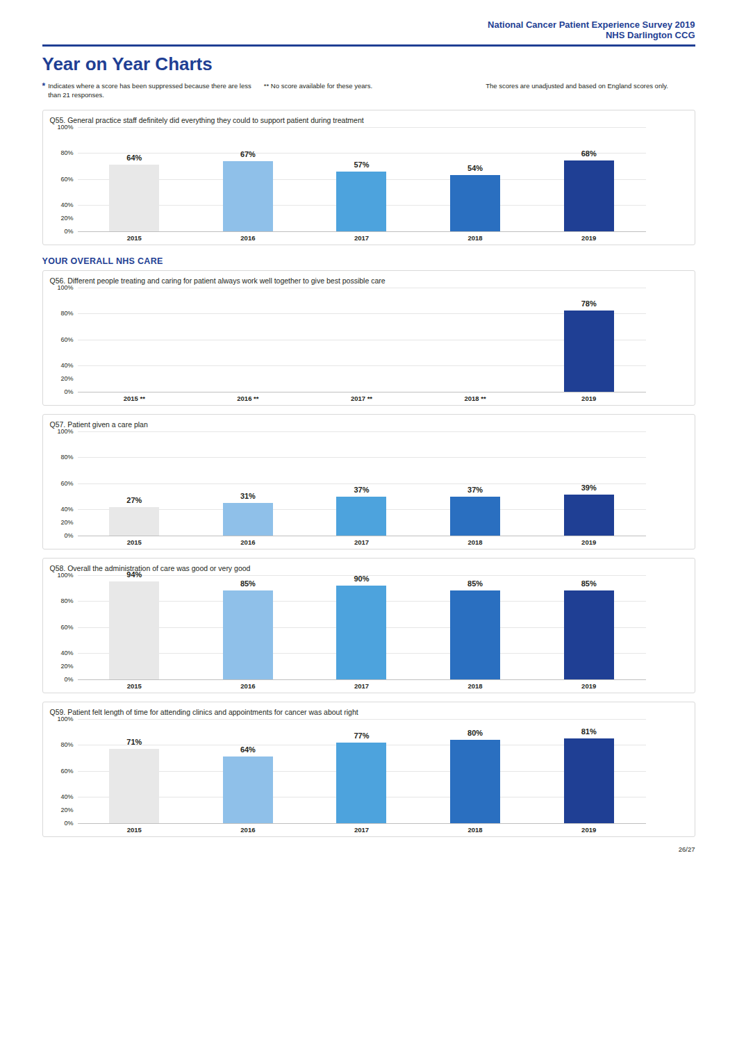National Cancer Patient Experience Survey 2019
NHS Darlington CCG
Year on Year Charts
*Indicates where a score has been suppressed because there are less than 21 responses.
** No score available for these years.
The scores are unadjusted and based on England scores only.
Q55. General practice staff definitely did everything they could to support patient during treatment
100%
80%
60%
40%
20%
0%
64%
67%
57%
54%
68%
2015
2016
2017
2018
2019
YOUR OVERALL NHS CARE
Q56. Different people treating and caring for patient always work well together to give best possible care
100%
80%
60%
40%
20%
0%
78%
2015 **
2016 **
2017 **
2018 **
2019
Q57. Patient given a care plan
100%
80%
60%
40%
20%
0%
27%
31%
37%
37%
39%
2015
2016
2017
2018
2019
Q58. Overall the administration of care was good or very good
100%
80%
60%
40%
20%
0%
94%
85%
90%
85%
85%
2015
2016
2017
2018
2019
Q59. Patient felt length of time for attending clinics and appointments for cancer was about right
100%
80%
60%
40%
20%
0%
71%
64%
77%
80%
81%
2015
2016
2017
2018
2019
26/27